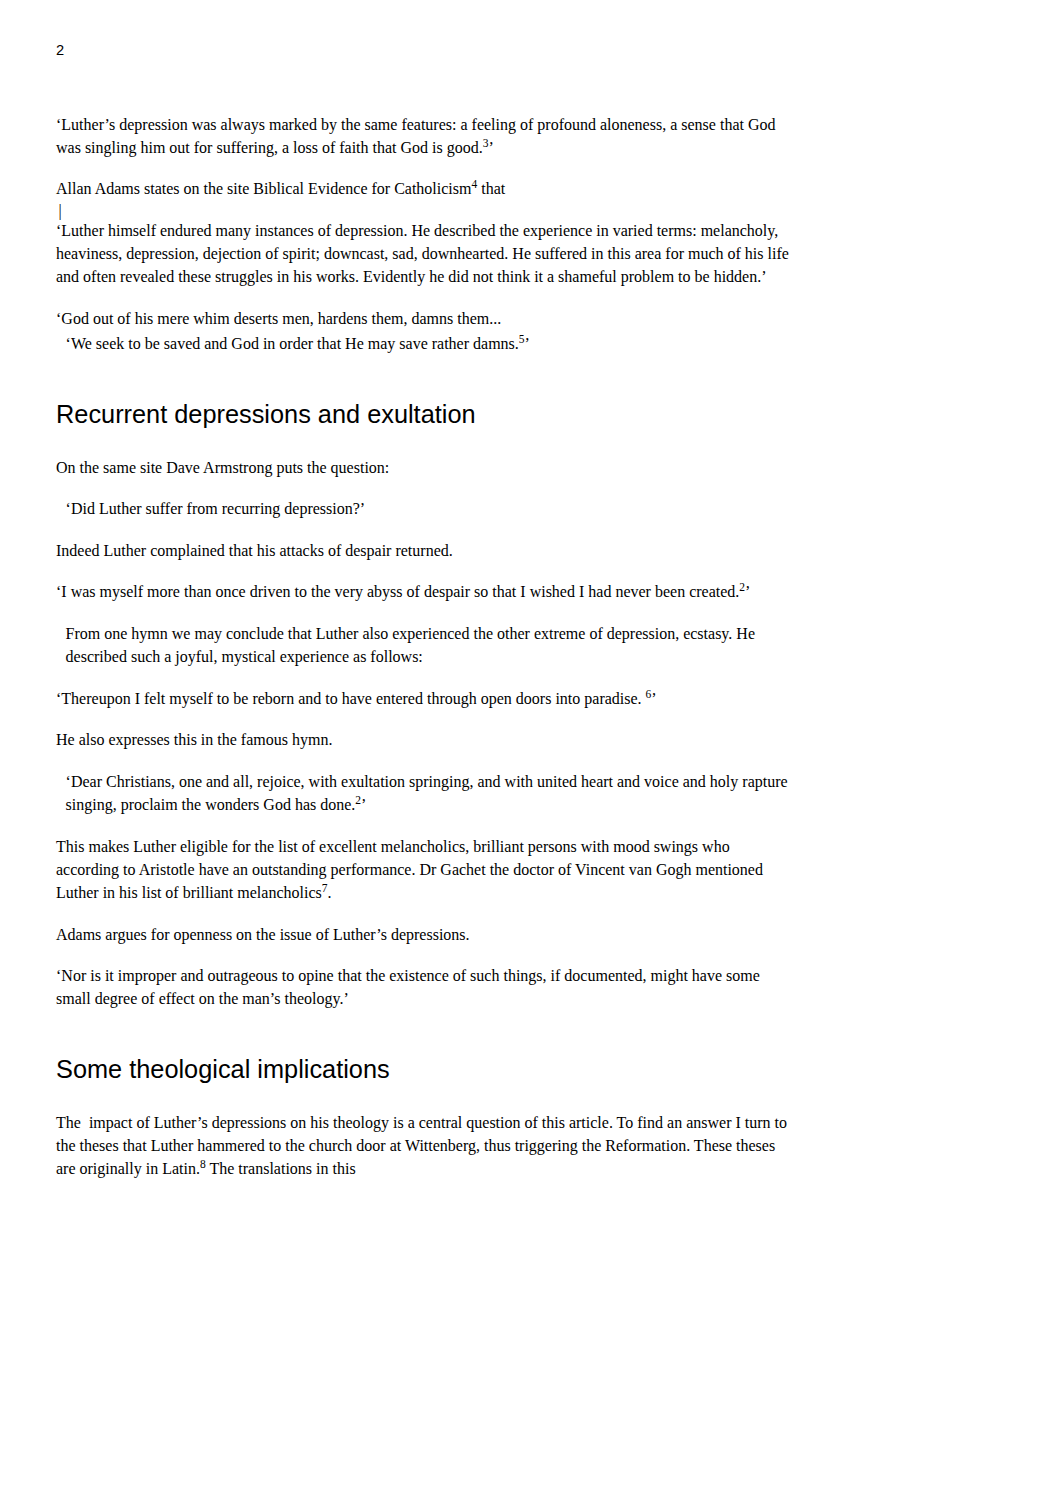2
‘Luther’s depression was always marked by the same features: a feeling of profound aloneness, a sense that God was singling him out for suffering, a loss of faith that God is good.3’
Allan Adams states on the site Biblical Evidence for Catholicism4 that
|
‘Luther himself endured many instances of depression. He described the experience in varied terms: melancholy, heaviness, depression, dejection of spirit; downcast, sad, downhearted. He suffered in this area for much of his life and often revealed these struggles in his works. Evidently he did not think it a shameful problem to be hidden.’
‘God out of his mere whim deserts men, hardens them, damns them...
‘We seek to be saved and God in order that He may save rather damns.5’
Recurrent depressions and exultation
On the same site Dave Armstrong puts the question:
‘Did Luther suffer from recurring depression?’
Indeed Luther complained that his attacks of despair returned.
‘I was myself more than once driven to the very abyss of despair so that I wished I had never been created.2’
From one hymn we may conclude that Luther also experienced the other extreme of depression, ecstasy. He described such a joyful, mystical experience as follows:
‘Thereupon I felt myself to be reborn and to have entered through open doors into paradise. 6’
He also expresses this in the famous hymn.
‘Dear Christians, one and all, rejoice, with exultation springing, and with united heart and voice and holy rapture singing, proclaim the wonders God has done.2’
This makes Luther eligible for the list of excellent melancholics, brilliant persons with mood swings who according to Aristotle have an outstanding performance. Dr Gachet the doctor of Vincent van Gogh mentioned Luther in his list of brilliant melancholics7.
Adams argues for openness on the issue of Luther’s depressions.
‘Nor is it improper and outrageous to opine that the existence of such things, if documented, might have some small degree of effect on the man’s theology.’
Some theological implications
The impact of Luther’s depressions on his theology is a central question of this article. To find an answer I turn to the theses that Luther hammered to the church door at Wittenberg, thus triggering the Reformation. These theses are originally in Latin.8 The translations in this